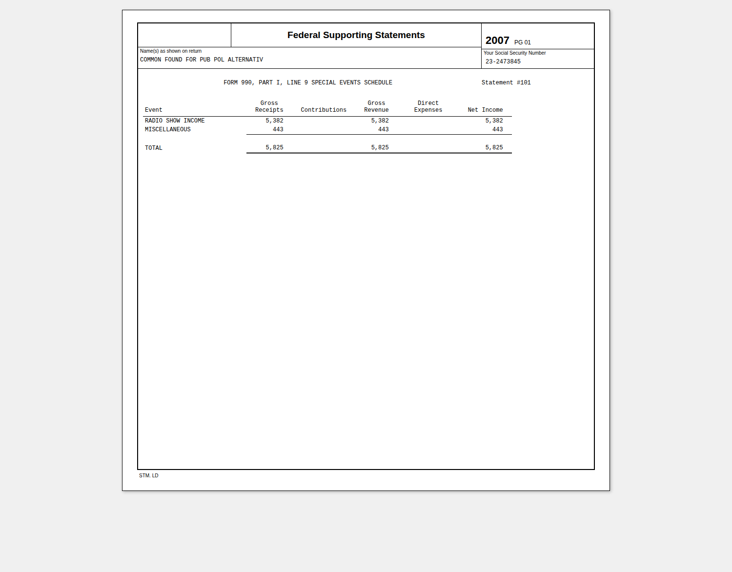Federal Supporting Statements
Name(s) as shown on return
COMMON FOUND FOR PUB POL ALTERNATIV
2007 PG 01
Your Social Security Number
23-2473845
FORM 990, PART I, LINE 9 SPECIAL EVENTS SCHEDULE
Statement #101
| | Gross | | Gross | Direct | |
| --- | --- | --- | --- | --- | --- |
| Event | Receipts | Contributions | Revenue | Expenses | Net Income |
| RADIO SHOW INCOME | 5,382 | | 5,382 | | 5,382 |
| MISCELLANEOUS | 443 | | 443 | | 443 |
| TOTAL | 5,825 | | 5,825 | | 5,825 |
STM. LD